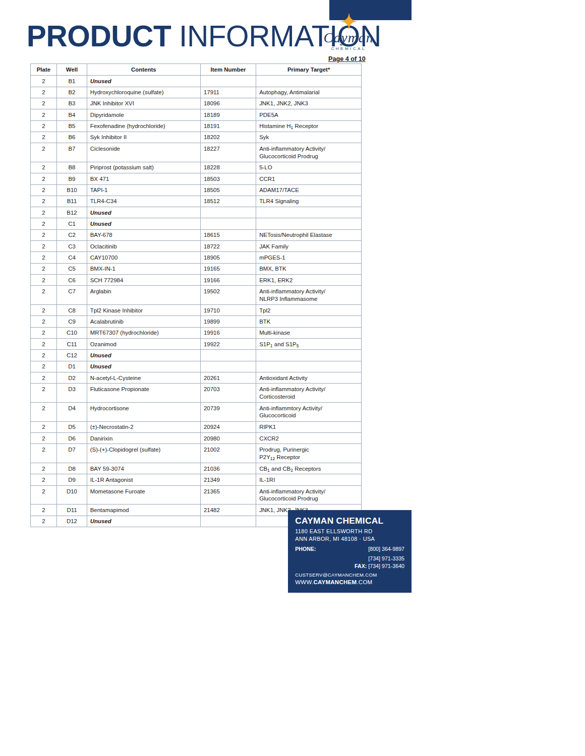PRODUCT INFORMATION
✦
Cayman
CHEMICAL
Page 4 of 10
| Plate | Well | Contents | Item Number | Primary Target* |
| --- | --- | --- | --- | --- |
| 2 | B1 | Unused | | |
| 2 | B2 | Hydroxychloroquine (sulfate) | 17911 | Autophagy, Antimalarial |
| 2 | B3 | JNK Inhibitor XVI | 18096 | JNK1, JNK2, JNK3 |
| 2 | B4 | Dipyridamole | 18189 | PDE5A |
| 2 | B5 | Fexofenadine (hydrochloride) | 18191 | Histamine H 1 Receptor |
| 2 | B6 | Syk Inhibitor II | 18202 | Syk |
| 2 | B7 | Ciclesonide | 18227 | Anti-inflammatory Activity/ Glucocorticoid Prodrug |
| 2 | B8 | Piriprost (potassium salt) | 18228 | 5-LO |
| 2 | B9 | BX 471 | 18503 | CCR1 |
| 2 | B10 | TAPI-1 | 18505 | ADAM17/TACE |
| 2 | B11 | TLR4-C34 | 18512 | TLR4 Signaling |
| 2 | B12 | Unused | | |
| 2 | C1 | Unused | | |
| 2 | C2 | BAY-678 | 18615 | NETosis/Neutrophil Elastase |
| 2 | C3 | Oclacitinib | 18722 | JAK Family |
| 2 | C4 | CAY10700 | 18905 | mPGES-1 |
| 2 | C5 | BMX-IN-1 | 19165 | BMX, BTK |
| 2 | C6 | SCH 772984 | 19166 | ERK1, ERK2 |
| 2 | C7 | Arglabin | 19502 | Anti-inflammatory Activity/ NLRP3 Inflammasome |
| 2 | C8 | Tpl2 Kinase Inhibitor | 19710 | Tpl2 |
| 2 | C9 | Acalabrutinib | 19899 | BTK |
| 2 | C10 | MRT67307 (hydrochloride) | 19916 | Multi-kinase |
| 2 | C11 | Ozanimod | 19922 | S1P 1 and S1P 5 |
| 2 | C12 | Unused | | |
| 2 | D1 | Unused | | |
| 2 | D2 | N-acetyl-L-Cysteine | 20261 | Antioxidant Activity |
| 2 | D3 | Fluticasone Propionate | 20703 | Anti-inflammatory Activity/ Corticosteroid |
| 2 | D4 | Hydrocortisone | 20739 | Anti-inflammtory Activity/ Glucocorticoid |
| 2 | D5 | (±)-Necrostatin-2 | 20924 | RIPK1 |
| 2 | D6 | Danirixin | 20980 | CXCR2 |
| 2 | D7 | (S)-(+)-Clopidogrel (sulfate) | 21002 | Prodrug, Purinergic P2Y 12 Receptor |
| 2 | D8 | BAY 59-3074 | 21036 | CB 1 and CB 2 Receptors |
| 2 | D9 | IL-1R Antagonist | 21349 | IL-1RI |
| 2 | D10 | Mometasone Furoate | 21365 | Anti-inflammatory Activity/ Glucocorticoid Prodrug |
| 2 | D11 | Bentamapimod | 21482 | JNK1, JNK2, JNK3 |
| 2 | D12 | Unused | | |
CAYMAN CHEMICAL
1180 EAST ELLSWORTH RD
ANN ARBOR, MI 48108 · USA
PHONE: [800] 364-9897
[734] 971-3335
FAX: [734] 971-3640
CUSTSERV@CAYMANCHEM.COM
WWW.CAYMANCHEM.COM